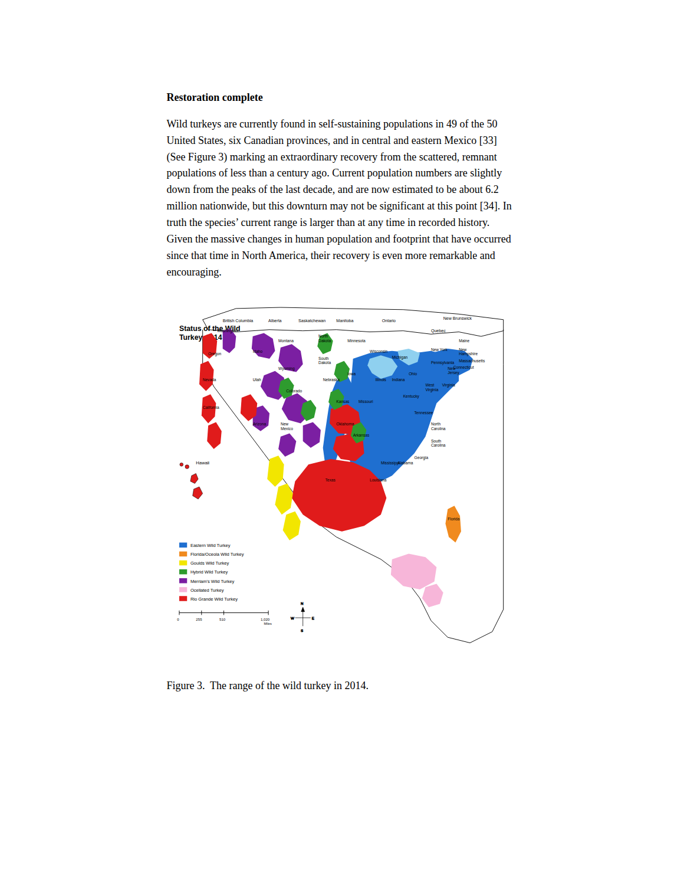Restoration complete
Wild turkeys are currently found in self-sustaining populations in 49 of the 50 United States, six Canadian provinces, and in central and eastern Mexico [33] (See Figure 3) marking an extraordinary recovery from the scattered, remnant populations of less than a century ago. Current population numbers are slightly down from the peaks of the last decade, and are now estimated to be about 6.2 million nationwide, but this downturn may not be significant at this point [34]. In truth the species’ current range is larger than at any time in recorded history. Given the massive changes in human population and footprint that have occurred since that time in North America, their recovery is even more remarkable and encouraging.
Status of the Wild Turkey, 2014 Status of the Wild Turkey, 2014 British Columbia Alberta Saskatchewan Manitoba Ontario New Brunswick Quebec Hawaii Washington Oregon Idaho Montana North Dakota South Dakota Wyoming Nevada Utah Colorado Nebraska Iowa Kansas Missouri Oklahoma Arkansas Texas Louisiana Mississippi Alabama Georgia South Carolina North Carolina Tennessee Kentucky Indiana Illinois Ohio West Virginia Virginia Pennsylvania New Jersey New York Michigan Wisconsin Minnesota Maine New Hampshire Massachusetts Connecticut California Arizona New Mexico Florida Eastern Wild Turkey Florida/Oceola Wild Turkey Goulds Wild Turkey Hybrid Wild Turkey Merriam's Wild Turkey Ocellated Turkey Rio Grande Wild Turkey 0 255 510 1,020 Miles N W E S
Figure 3. The range of the wild turkey in 2014.